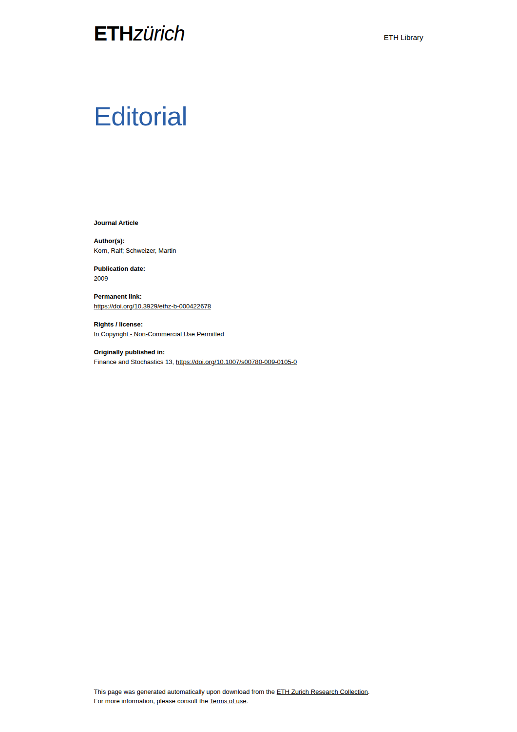ETH zürich
ETH Library
Editorial
Journal Article
Author(s):
Korn, Ralf; Schweizer, Martin
Publication date:
2009
Permanent link:
https://doi.org/10.3929/ethz-b-000422678
Rights / license:
In Copyright - Non-Commercial Use Permitted
Originally published in:
Finance and Stochastics 13, https://doi.org/10.1007/s00780-009-0105-0
This page was generated automatically upon download from the ETH Zurich Research Collection.
For more information, please consult the Terms of use.